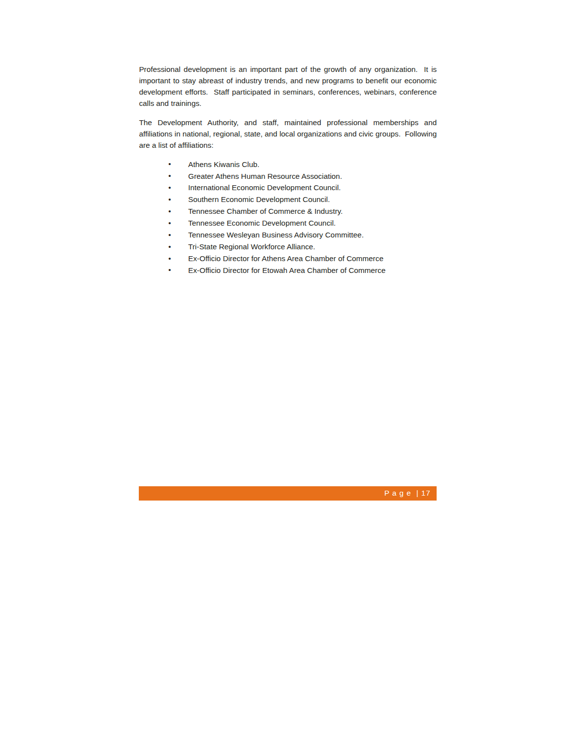Professional development is an important part of the growth of any organization. It is important to stay abreast of industry trends, and new programs to benefit our economic development efforts. Staff participated in seminars, conferences, webinars, conference calls and trainings.
The Development Authority, and staff, maintained professional memberships and affiliations in national, regional, state, and local organizations and civic groups. Following are a list of affiliations:
Athens Kiwanis Club.
Greater Athens Human Resource Association.
International Economic Development Council.
Southern Economic Development Council.
Tennessee Chamber of Commerce & Industry.
Tennessee Economic Development Council.
Tennessee Wesleyan Business Advisory Committee.
Tri-State Regional Workforce Alliance.
Ex-Officio Director for Athens Area Chamber of Commerce
Ex-Officio Director for Etowah Area Chamber of Commerce
P a g e | 17